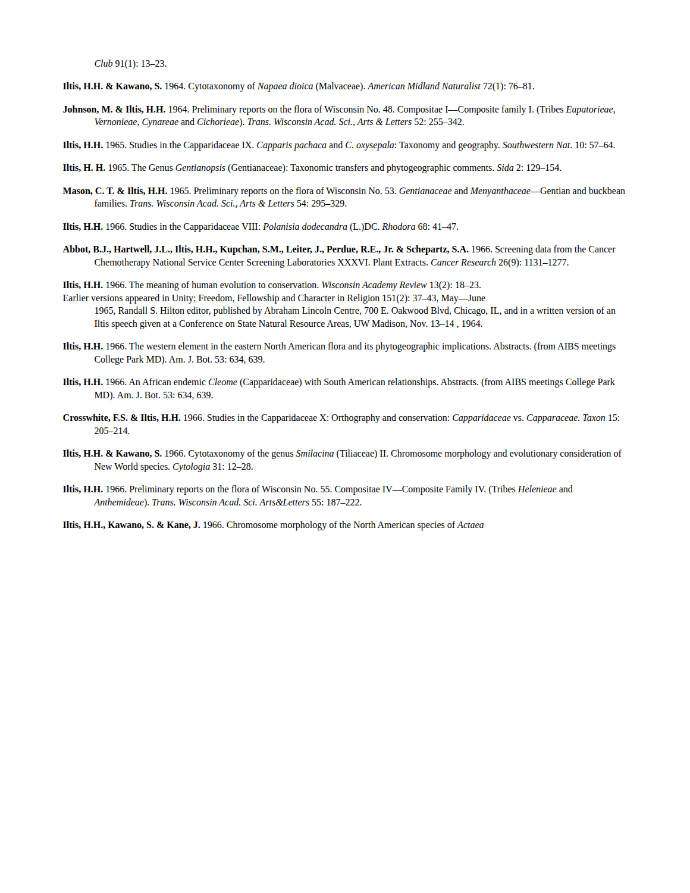Club 91(1): 13–23.
Iltis, H.H. & Kawano, S. 1964. Cytotaxonomy of Napaea dioica (Malvaceae). American Midland Naturalist 72(1): 76–81.
Johnson, M. & Iltis, H.H. 1964. Preliminary reports on the flora of Wisconsin No. 48. Compositae I—Composite family I. (Tribes Eupatorieae, Vernonieae, Cynareae and Cichorieae). Trans. Wisconsin Acad. Sci., Arts & Letters 52: 255–342.
Iltis, H.H. 1965. Studies in the Capparidaceae IX. Capparis pachaca and C. oxysepala: Taxonomy and geography. Southwestern Nat. 10: 57–64.
Iltis, H. H. 1965. The Genus Gentianopsis (Gentianaceae): Taxonomic transfers and phytogeographic comments. Sida 2: 129–154.
Mason, C. T. & Iltis, H.H. 1965. Preliminary reports on the flora of Wisconsin No. 53. Gentianaceae and Menyanthaceae—Gentian and buckbean families. Trans. Wisconsin Acad. Sci., Arts & Letters 54: 295–329.
Iltis, H.H. 1966. Studies in the Capparidaceae VIII: Polanisia dodecandra (L.)DC. Rhodora 68: 41–47.
Abbot, B.J., Hartwell, J.L., Iltis, H.H., Kupchan, S.M., Leiter, J., Perdue, R.E., Jr. & Schepartz, S.A. 1966. Screening data from the Cancer Chemotherapy National Service Center Screening Laboratories XXXVI. Plant Extracts. Cancer Research 26(9): 1131–1277.
Iltis, H.H. 1966. The meaning of human evolution to conservation. Wisconsin Academy Review 13(2): 18–23.
Earlier versions appeared in Unity; Freedom, Fellowship and Character in Religion 151(2): 37–43, May—June 1965, Randall S. Hilton editor, published by Abraham Lincoln Centre, 700 E. Oakwood Blvd, Chicago, IL, and in a written version of an Iltis speech given at a Conference on State Natural Resource Areas, UW Madison, Nov. 13–14 , 1964.
Iltis, H.H. 1966. The western element in the eastern North American flora and its phytogeographic implications. Abstracts. (from AIBS meetings College Park MD). Am. J. Bot. 53: 634, 639.
Iltis, H.H. 1966. An African endemic Cleome (Capparidaceae) with South American relationships. Abstracts. (from AIBS meetings College Park MD). Am. J. Bot. 53: 634, 639.
Crosswhite, F.S. & Iltis, H.H. 1966. Studies in the Capparidaceae X: Orthography and conservation: Capparidaceae vs. Capparaceae. Taxon 15: 205–214.
Iltis, H.H. & Kawano, S. 1966. Cytotaxonomy of the genus Smilacina (Tiliaceae) II. Chromosome morphology and evolutionary consideration of New World species. Cytologia 31: 12–28.
Iltis, H.H. 1966. Preliminary reports on the flora of Wisconsin No. 55. Compositae IV—Composite Family IV. (Tribes Helenieae and Anthemideae). Trans. Wisconsin Acad. Sci. Arts&Letters 55: 187–222.
Iltis, H.H., Kawano, S. & Kane, J. 1966. Chromosome morphology of the North American species of Actaea